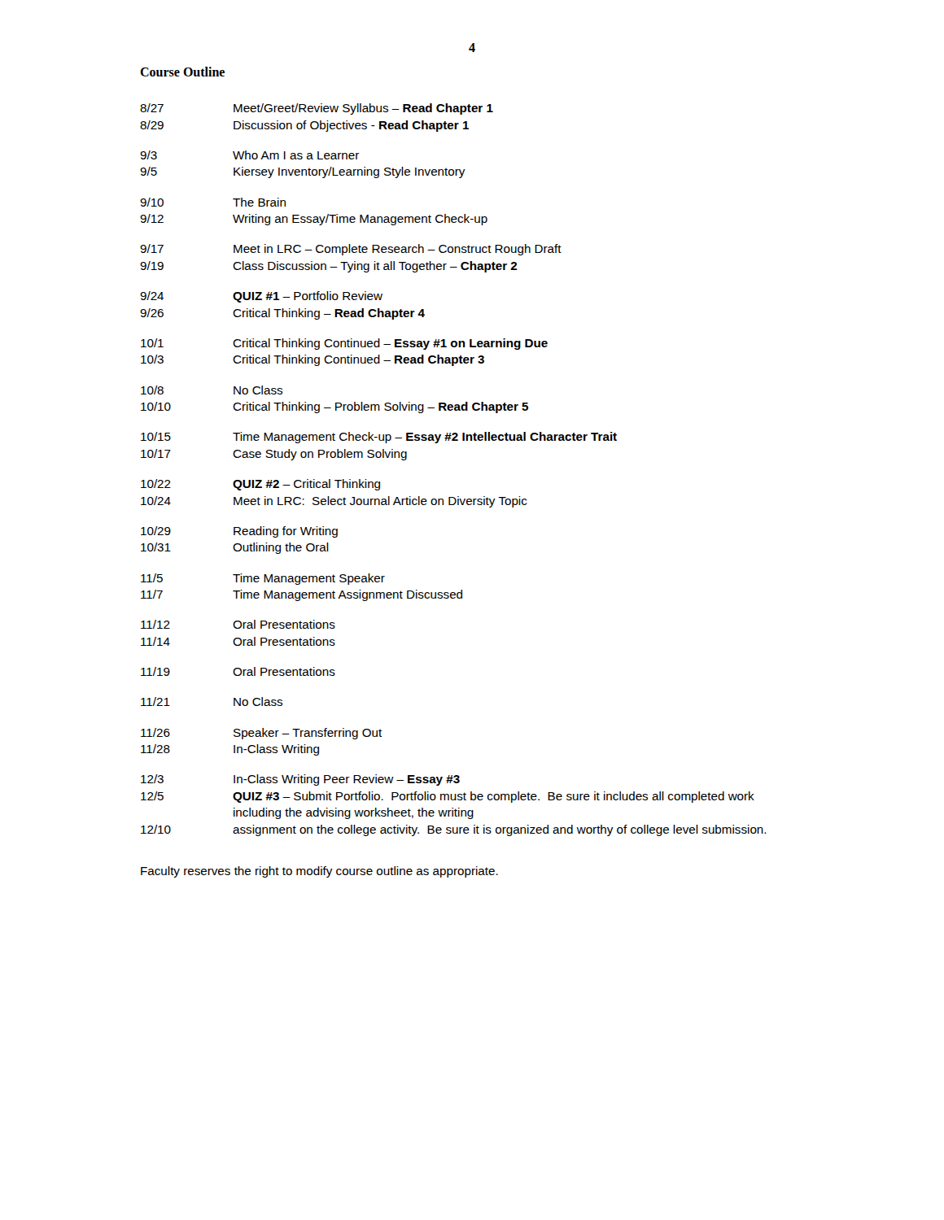4
Course Outline
| 8/27 | Meet/Greet/Review Syllabus – Read Chapter 1 |
| 8/29 | Discussion of Objectives - Read Chapter 1 |
| 9/3 | Who Am I as a Learner |
| 9/5 | Kiersey Inventory/Learning Style Inventory |
| 9/10 | The Brain |
| 9/12 | Writing an Essay/Time Management Check-up |
| 9/17 | Meet in LRC – Complete Research – Construct Rough Draft |
| 9/19 | Class Discussion – Tying it all Together – Chapter 2 |
| 9/24 | QUIZ #1 – Portfolio Review |
| 9/26 | Critical Thinking – Read Chapter 4 |
| 10/1 | Critical Thinking Continued – Essay #1 on Learning Due |
| 10/3 | Critical Thinking Continued – Read Chapter 3 |
| 10/8 | No Class |
| 10/10 | Critical Thinking – Problem Solving – Read Chapter 5 |
| 10/15 | Time Management Check-up – Essay #2 Intellectual Character Trait |
| 10/17 | Case Study on Problem Solving |
| 10/22 | QUIZ #2 – Critical Thinking |
| 10/24 | Meet in LRC: Select Journal Article on Diversity Topic |
| 10/29 | Reading for Writing |
| 10/31 | Outlining the Oral |
| 11/5 | Time Management Speaker |
| 11/7 | Time Management Assignment Discussed |
| 11/12 | Oral Presentations |
| 11/14 | Oral Presentations |
| 11/19 | Oral Presentations |
| 11/21 | No Class |
| 11/26 | Speaker – Transferring Out |
| 11/28 | In-Class Writing |
| 12/3 | In-Class Writing Peer Review – Essay #3 |
| 12/5 | QUIZ #3 – Submit Portfolio. Portfolio must be complete. Be sure it includes all completed work including the advising worksheet, the writing |
| 12/10 | assignment on the college activity. Be sure it is organized and worthy of college level submission. |
Faculty reserves the right to modify course outline as appropriate.